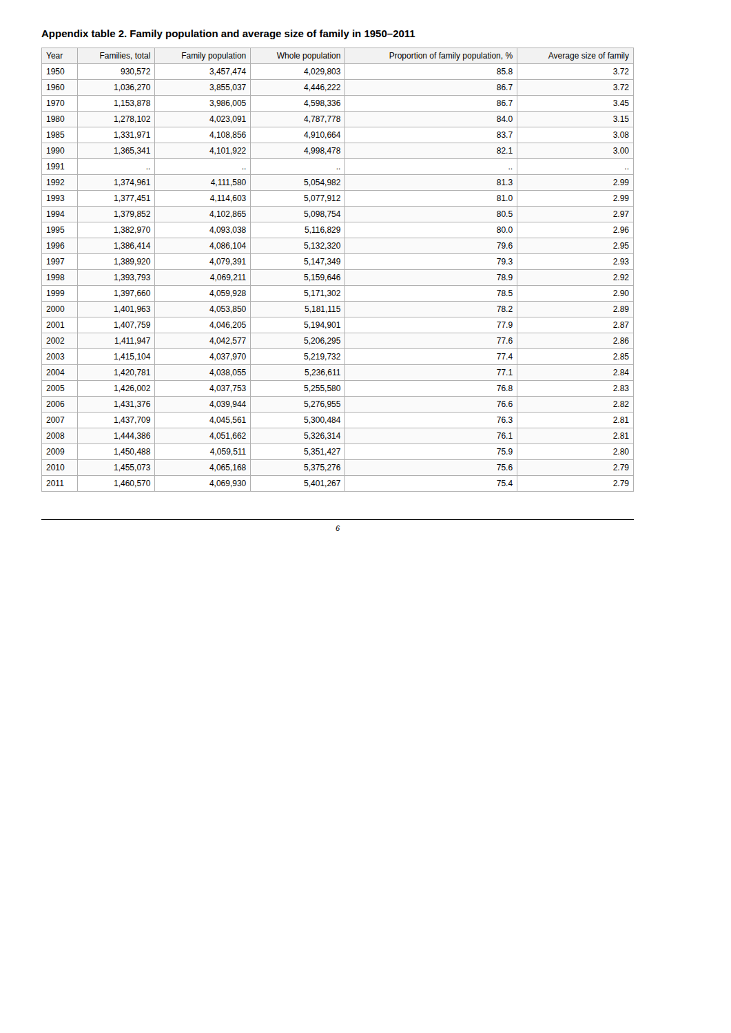Appendix table 2. Family population and average size of family in 1950–2011
| Year | Families, total | Family population | Whole population | Proportion of family population, % | Average size of family |
| --- | --- | --- | --- | --- | --- |
| 1950 | 930,572 | 3,457,474 | 4,029,803 | 85.8 | 3.72 |
| 1960 | 1,036,270 | 3,855,037 | 4,446,222 | 86.7 | 3.72 |
| 1970 | 1,153,878 | 3,986,005 | 4,598,336 | 86.7 | 3.45 |
| 1980 | 1,278,102 | 4,023,091 | 4,787,778 | 84.0 | 3.15 |
| 1985 | 1,331,971 | 4,108,856 | 4,910,664 | 83.7 | 3.08 |
| 1990 | 1,365,341 | 4,101,922 | 4,998,478 | 82.1 | 3.00 |
| 1991 | .. | .. | .. | .. | .. |
| 1992 | 1,374,961 | 4,111,580 | 5,054,982 | 81.3 | 2.99 |
| 1993 | 1,377,451 | 4,114,603 | 5,077,912 | 81.0 | 2.99 |
| 1994 | 1,379,852 | 4,102,865 | 5,098,754 | 80.5 | 2.97 |
| 1995 | 1,382,970 | 4,093,038 | 5,116,829 | 80.0 | 2.96 |
| 1996 | 1,386,414 | 4,086,104 | 5,132,320 | 79.6 | 2.95 |
| 1997 | 1,389,920 | 4,079,391 | 5,147,349 | 79.3 | 2.93 |
| 1998 | 1,393,793 | 4,069,211 | 5,159,646 | 78.9 | 2.92 |
| 1999 | 1,397,660 | 4,059,928 | 5,171,302 | 78.5 | 2.90 |
| 2000 | 1,401,963 | 4,053,850 | 5,181,115 | 78.2 | 2.89 |
| 2001 | 1,407,759 | 4,046,205 | 5,194,901 | 77.9 | 2.87 |
| 2002 | 1,411,947 | 4,042,577 | 5,206,295 | 77.6 | 2.86 |
| 2003 | 1,415,104 | 4,037,970 | 5,219,732 | 77.4 | 2.85 |
| 2004 | 1,420,781 | 4,038,055 | 5,236,611 | 77.1 | 2.84 |
| 2005 | 1,426,002 | 4,037,753 | 5,255,580 | 76.8 | 2.83 |
| 2006 | 1,431,376 | 4,039,944 | 5,276,955 | 76.6 | 2.82 |
| 2007 | 1,437,709 | 4,045,561 | 5,300,484 | 76.3 | 2.81 |
| 2008 | 1,444,386 | 4,051,662 | 5,326,314 | 76.1 | 2.81 |
| 2009 | 1,450,488 | 4,059,511 | 5,351,427 | 75.9 | 2.80 |
| 2010 | 1,455,073 | 4,065,168 | 5,375,276 | 75.6 | 2.79 |
| 2011 | 1,460,570 | 4,069,930 | 5,401,267 | 75.4 | 2.79 |
6